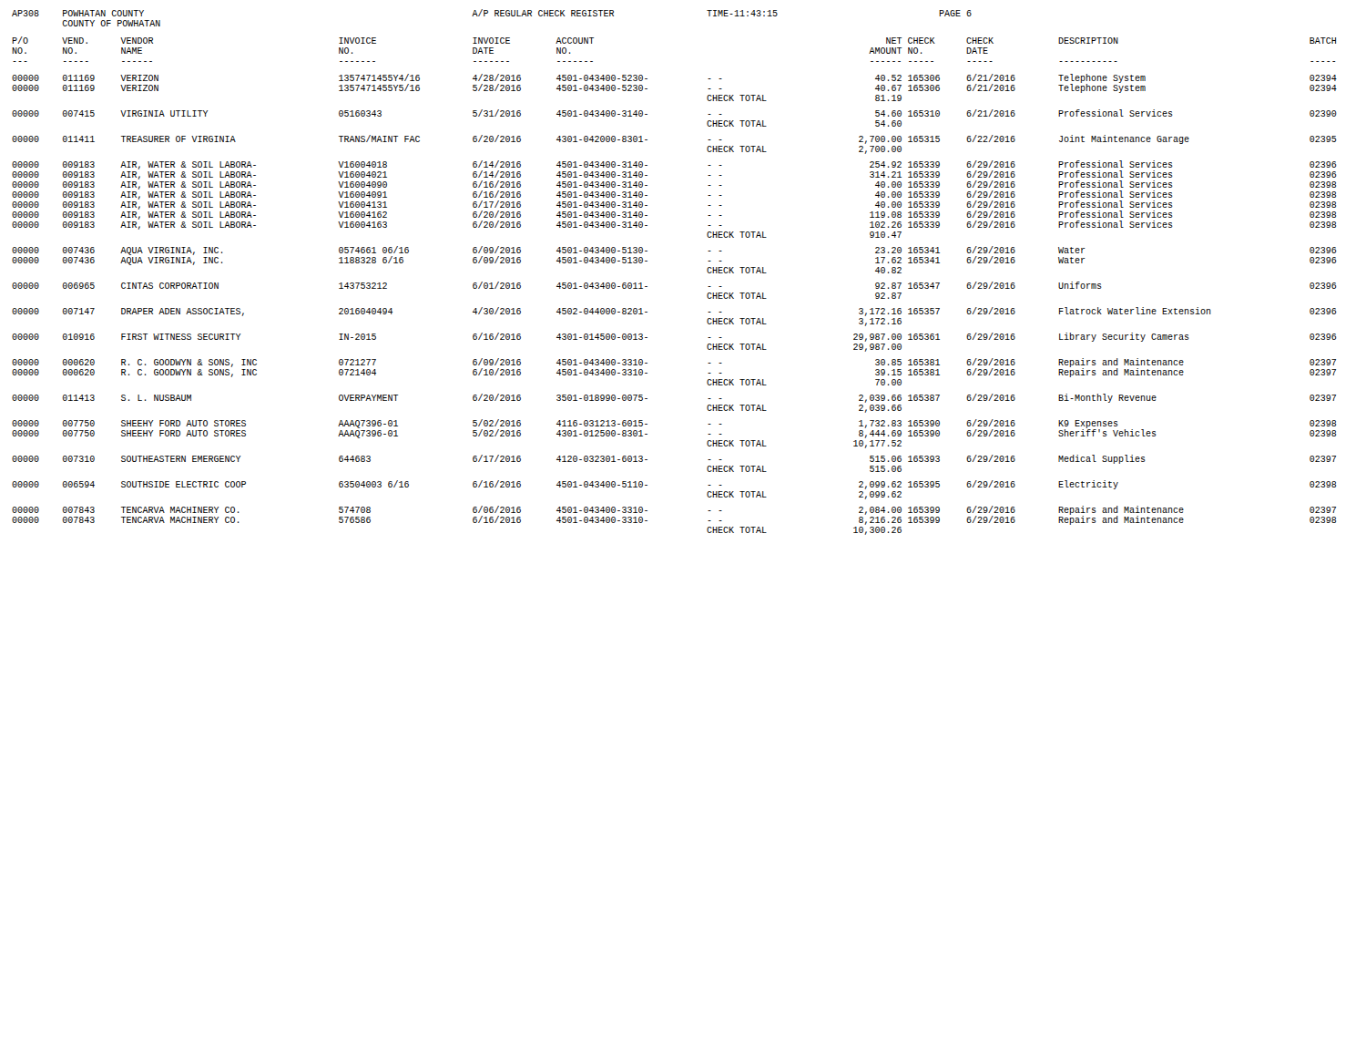| AP308 | POWHATAN COUNTY | A/P REGULAR CHECK REGISTER | TIME-11:43:15 | PAGE | 6 | | | | |
| | COUNTY OF POWHATAN | | | | | | | | | | |
| P/O | VEND. | VENDOR | INVOICE | INVOICE | ACCOUNT | | NET | CHECK | CHECK | | DESCRIPTION | | BATCH |
| NO. | NO. | NAME | NO. | DATE | NO. | | AMOUNT | NO. | DATE | | | | |
| --- | ----- | ------ | ------- | ------- | ------- | | ------ | ----- | ----- | | ----------- | | ----- |
| 00000 | 011169 | VERIZON | 1357471455Y4/16 | 4/28/2016 | 4501-043400-5230- | - - | 40.52 | 165306 | 6/21/2016 | | Telephone System | | 02394 |
| 00000 | 011169 | VERIZON | 1357471455Y5/16 | 5/28/2016 | 4501-043400-5230- | - - | 40.67 | 165306 | 6/21/2016 | | Telephone System | | 02394 |
| | | | | | | CHECK TOTAL | 81.19 | | | | | | |
| 00000 | 007415 | VIRGINIA UTILITY | 05160343 | 5/31/2016 | 4501-043400-3140- | - - | 54.60 | 165310 | 6/21/2016 | | Professional Services | | 02390 |
| | | | | | | CHECK TOTAL | 54.60 | | | | | | |
| 00000 | 011411 | TREASURER OF VIRGINIA | TRANS/MAINT FAC | 6/20/2016 | 4301-042000-8301- | - - | 2,700.00 | 165315 | 6/22/2016 | | Joint Maintenance Garage | | 02395 |
| | | | | | | CHECK TOTAL | 2,700.00 | | | | | | |
| 00000 | 009183 | AIR, WATER & SOIL LABORA- | V16004018 | 6/14/2016 | 4501-043400-3140- | - - | 254.92 | 165339 | 6/29/2016 | | Professional Services | | 02396 |
| 00000 | 009183 | AIR, WATER & SOIL LABORA- | V16004021 | 6/14/2016 | 4501-043400-3140- | - - | 314.21 | 165339 | 6/29/2016 | | Professional Services | | 02396 |
| 00000 | 009183 | AIR, WATER & SOIL LABORA- | V16004090 | 6/16/2016 | 4501-043400-3140- | - - | 40.00 | 165339 | 6/29/2016 | | Professional Services | | 02398 |
| 00000 | 009183 | AIR, WATER & SOIL LABORA- | V16004091 | 6/16/2016 | 4501-043400-3140- | - - | 40.00 | 165339 | 6/29/2016 | | Professional Services | | 02398 |
| 00000 | 009183 | AIR, WATER & SOIL LABORA- | V16004131 | 6/17/2016 | 4501-043400-3140- | - - | 40.00 | 165339 | 6/29/2016 | | Professional Services | | 02398 |
| 00000 | 009183 | AIR, WATER & SOIL LABORA- | V16004162 | 6/20/2016 | 4501-043400-3140- | - - | 119.08 | 165339 | 6/29/2016 | | Professional Services | | 02398 |
| 00000 | 009183 | AIR, WATER & SOIL LABORA- | V16004163 | 6/20/2016 | 4501-043400-3140- | - - | 102.26 | 165339 | 6/29/2016 | | Professional Services | | 02398 |
| | | | | | | CHECK TOTAL | 910.47 | | | | | | |
| 00000 | 007436 | AQUA VIRGINIA, INC. | 0574661 06/16 | 6/09/2016 | 4501-043400-5130- | - - | 23.20 | 165341 | 6/29/2016 | | Water | | 02396 |
| 00000 | 007436 | AQUA VIRGINIA, INC. | 1188328 6/16 | 6/09/2016 | 4501-043400-5130- | - - | 17.62 | 165341 | 6/29/2016 | | Water | | 02396 |
| | | | | | | CHECK TOTAL | 40.82 | | | | | | |
| 00000 | 006965 | CINTAS CORPORATION | 143753212 | 6/01/2016 | 4501-043400-6011- | - - | 92.87 | 165347 | 6/29/2016 | | Uniforms | | 02396 |
| | | | | | | CHECK TOTAL | 92.87 | | | | | | |
| 00000 | 007147 | DRAPER ADEN ASSOCIATES, | 2016040494 | 4/30/2016 | 4502-044000-8201- | - - | 3,172.16 | 165357 | 6/29/2016 | | Flatrock Waterline Extension | | 02396 |
| | | | | | | CHECK TOTAL | 3,172.16 | | | | | | |
| 00000 | 010916 | FIRST WITNESS SECURITY | IN-2015 | 6/16/2016 | 4301-014500-0013- | - - | 29,987.00 | 165361 | 6/29/2016 | | Library Security Cameras | | 02396 |
| | | | | | | CHECK TOTAL | 29,987.00 | | | | | | |
| 00000 | 000620 | R. C. GOODWYN & SONS, INC | 0721277 | 6/09/2016 | 4501-043400-3310- | - - | 30.85 | 165381 | 6/29/2016 | | Repairs and Maintenance | | 02397 |
| 00000 | 000620 | R. C. GOODWYN & SONS, INC | 0721404 | 6/10/2016 | 4501-043400-3310- | - - | 39.15 | 165381 | 6/29/2016 | | Repairs and Maintenance | | 02397 |
| | | | | | | CHECK TOTAL | 70.00 | | | | | | |
| 00000 | 011413 | S. L. NUSBAUM | OVERPAYMENT | 6/20/2016 | 3501-018990-0075- | - - | 2,039.66 | 165387 | 6/29/2016 | | Bi-Monthly Revenue | | 02397 |
| | | | | | | CHECK TOTAL | 2,039.66 | | | | | | |
| 00000 | 007750 | SHEEHY FORD AUTO STORES | AAAQ7396-01 | 5/02/2016 | 4116-031213-6015- | - - | 1,732.83 | 165390 | 6/29/2016 | | K9 Expenses | | 02398 |
| 00000 | 007750 | SHEEHY FORD AUTO STORES | AAAQ7396-01 | 5/02/2016 | 4301-012500-8301- | - - | 8,444.69 | 165390 | 6/29/2016 | | Sheriff's Vehicles | | 02398 |
| | | | | | | CHECK TOTAL | 10,177.52 | | | | | | |
| 00000 | 007310 | SOUTHEASTERN EMERGENCY | 644683 | 6/17/2016 | 4120-032301-6013- | - - | 515.06 | 165393 | 6/29/2016 | | Medical Supplies | | 02397 |
| | | | | | | CHECK TOTAL | 515.06 | | | | | | |
| 00000 | 006594 | SOUTHSIDE ELECTRIC COOP | 63504003 6/16 | 6/16/2016 | 4501-043400-5110- | - - | 2,099.62 | 165395 | 6/29/2016 | | Electricity | | 02398 |
| | | | | | | CHECK TOTAL | 2,099.62 | | | | | | |
| 00000 | 007843 | TENCARVA MACHINERY CO. | 574708 | 6/06/2016 | 4501-043400-3310- | - - | 2,084.00 | 165399 | 6/29/2016 | | Repairs and Maintenance | | 02397 |
| 00000 | 007843 | TENCARVA MACHINERY CO. | 576586 | 6/16/2016 | 4501-043400-3310- | - - | 8,216.26 | 165399 | 6/29/2016 | | Repairs and Maintenance | | 02398 |
| | | | | | | CHECK TOTAL | 10,300.26 | | | | | | |